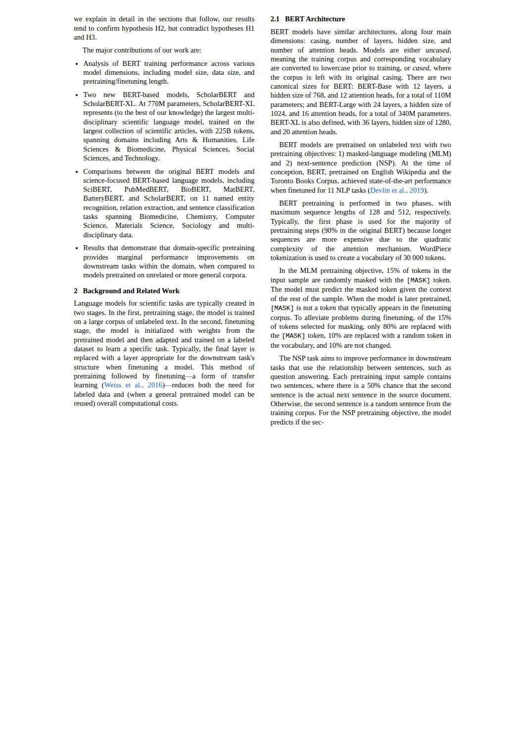we explain in detail in the sections that follow, our results tend to confirm hypothesis H2, but contradict hypotheses H1 and H3.
The major contributions of our work are:
Analysis of BERT training performance across various model dimensions, including model size, data size, and pretraining/finetuning length.
Two new BERT-based models, ScholarBERT and ScholarBERT-XL. At 770M parameters, ScholarBERT-XL represents (to the best of our knowledge) the largest multi-disciplinary scientific language model, trained on the largest collection of scientific articles, with 225B tokens, spanning domains including Arts & Humanities, Life Sciences & Biomedicine, Physical Sciences, Social Sciences, and Technology.
Comparisons between the original BERT models and science-focused BERT-based language models, including SciBERT, PubMedBERT, BioBERT, MatBERT, BatteryBERT, and ScholarBERT, on 11 named entity recognition, relation extraction, and sentence classification tasks spanning Biomedicine, Chemistry, Computer Science, Materials Science, Sociology and multi-disciplinary data.
Results that demonstrate that domain-specific pretraining provides marginal performance improvements on downstream tasks within the domain, when compared to models pretrained on unrelated or more general corpora.
2 Background and Related Work
Language models for scientific tasks are typically created in two stages. In the first, pretraining stage, the model is trained on a large corpus of unlabeled text. In the second, finetuning stage, the model is initialized with weights from the pretrained model and then adapted and trained on a labeled dataset to learn a specific task. Typically, the final layer is replaced with a layer appropriate for the downstream task's structure when finetuning a model. This method of pretraining followed by finetuning—a form of transfer learning (Weiss et al., 2016)—reduces both the need for labeled data and (when a general pretrained model can be reused) overall computational costs.
2.1 BERT Architecture
BERT models have similar architectures, along four main dimensions: casing, number of layers, hidden size, and number of attention heads. Models are either uncased, meaning the training corpus and corresponding vocabulary are converted to lowercase prior to training, or cased, where the corpus is left with its original casing. There are two canonical sizes for BERT: BERT-Base with 12 layers, a hidden size of 768, and 12 attention heads, for a total of 110M parameters; and BERT-Large with 24 layers, a hidden size of 1024, and 16 attention heads, for a total of 340M parameters. BERT-XL is also defined, with 36 layers, hidden size of 1280, and 20 attention heads.
BERT models are pretrained on unlabeled text with two pretraining objectives: 1) masked-language modeling (MLM) and 2) next-sentence prediction (NSP). At the time of conception, BERT, pretrained on English Wikipedia and the Toronto Books Corpus, achieved state-of-the-art performance when finetuned for 11 NLP tasks (Devlin et al., 2019).
BERT pretraining is performed in two phases, with maximum sequence lengths of 128 and 512, respectively. Typically, the first phase is used for the majority of pretraining steps (90% in the original BERT) because longer sequences are more expensive due to the quadratic complexity of the attention mechanism. WordPiece tokenization is used to create a vocabulary of 30 000 tokens.
In the MLM pretraining objective, 15% of tokens in the input sample are randomly masked with the [MASK] token. The model must predict the masked token given the context of the rest of the sample. When the model is later pretrained, [MASK] is not a token that typically appears in the finetuning corpus. To alleviate problems during finetuning, of the 15% of tokens selected for masking, only 80% are replaced with the [MASK] token, 10% are replaced with a random token in the vocabulary, and 10% are not changed.
The NSP task aims to improve performance in downstream tasks that use the relationship between sentences, such as question answering. Each pretraining input sample contains two sentences, where there is a 50% chance that the second sentence is the actual next sentence in the source document. Otherwise, the second sentence is a random sentence from the training corpus. For the NSP pretraining objective, the model predicts if the sec-